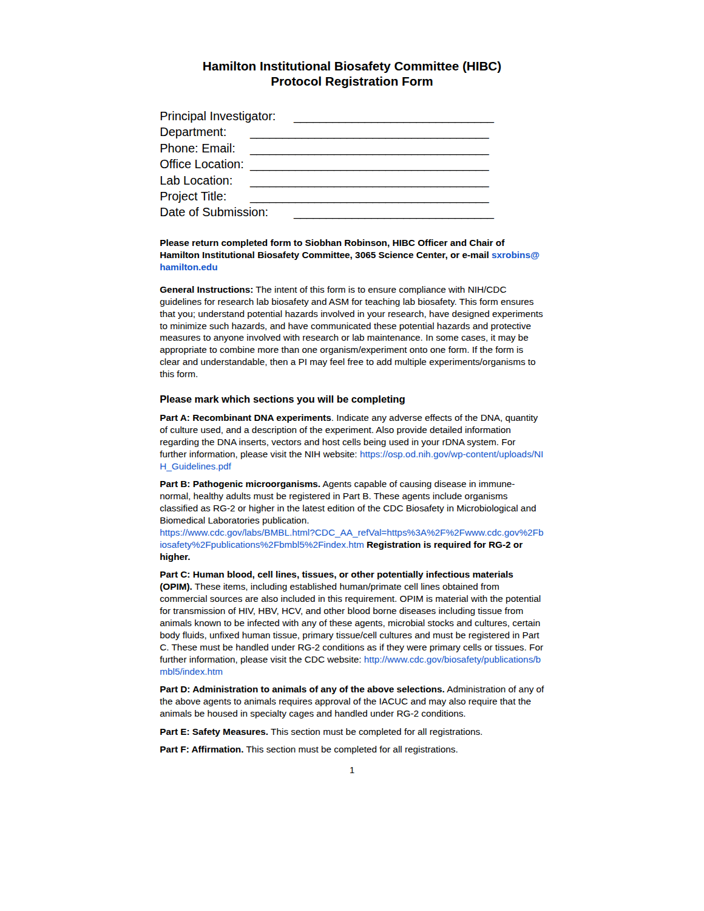Hamilton Institutional Biosafety Committee (HIBC)
Protocol Registration Form
Principal Investigator:_______________________________
Department:_____________________________________
Phone: Email:_____________________________________
Office Location:_____________________________________
Lab Location:_____________________________________
Project Title:_____________________________________
Date of Submission:_______________________________
Please return completed form to Siobhan Robinson, HIBC Officer and Chair of Hamilton Institutional Biosafety Committee, 3065 Science Center, or e-mail sxrobins@hamilton.edu
General Instructions: The intent of this form is to ensure compliance with NIH/CDC guidelines for research lab biosafety and ASM for teaching lab biosafety. This form ensures that you; understand potential hazards involved in your research, have designed experiments to minimize such hazards, and have communicated these potential hazards and protective measures to anyone involved with research or lab maintenance. In some cases, it may be appropriate to combine more than one organism/experiment onto one form. If the form is clear and understandable, then a PI may feel free to add multiple experiments/organisms to this form.
Please mark which sections you will be completing
Part A: Recombinant DNA experiments. Indicate any adverse effects of the DNA, quantity of culture used, and a description of the experiment. Also provide detailed information regarding the DNA inserts, vectors and host cells being used in your rDNA system. For further information, please visit the NIH website: https://osp.od.nih.gov/wp-content/uploads/NIH_Guidelines.pdf
Part B: Pathogenic microorganisms. Agents capable of causing disease in immune-normal, healthy adults must be registered in Part B. These agents include organisms classified as RG-2 or higher in the latest edition of the CDC Biosafety in Microbiological and Biomedical Laboratories publication.
https://www.cdc.gov/labs/BMBL.html?CDC_AA_refVal=https%3A%2F%2Fwww.cdc.gov%2Fbiosafety%2Fpublications%2Fbmbl5%2Findex.htm Registration is required for RG-2 or higher.
Part C: Human blood, cell lines, tissues, or other potentially infectious materials (OPIM). These items, including established human/primate cell lines obtained from commercial sources are also included in this requirement. OPIM is material with the potential for transmission of HIV, HBV, HCV, and other blood borne diseases including tissue from animals known to be infected with any of these agents, microbial stocks and cultures, certain body fluids, unfixed human tissue, primary tissue/cell cultures and must be registered in Part C. These must be handled under RG-2 conditions as if they were primary cells or tissues. For further information, please visit the CDC website: http://www.cdc.gov/biosafety/publications/bmbl5/index.htm
Part D: Administration to animals of any of the above selections. Administration of any of the above agents to animals requires approval of the IACUC and may also require that the animals be housed in specialty cages and handled under RG-2 conditions.
Part E: Safety Measures. This section must be completed for all registrations.
Part F: Affirmation. This section must be completed for all registrations.
1